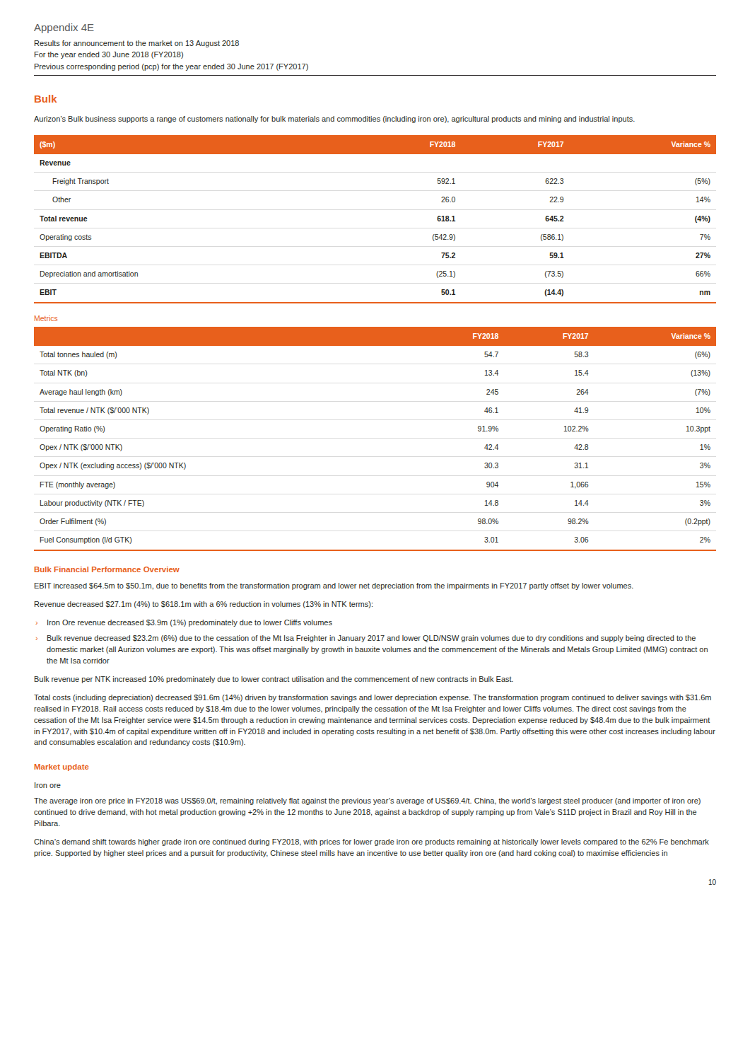Appendix 4E
Results for announcement to the market on 13 August 2018
For the year ended 30 June 2018 (FY2018)
Previous corresponding period (pcp) for the year ended 30 June 2017 (FY2017)
Bulk
Aurizon’s Bulk business supports a range of customers nationally for bulk materials and commodities (including iron ore), agricultural products and mining and industrial inputs.
| ($m) | FY2018 | FY2017 | Variance % |
| --- | --- | --- | --- |
| Revenue | | | |
| Freight Transport | 592.1 | 622.3 | (5%) |
| Other | 26.0 | 22.9 | 14% |
| Total revenue | 618.1 | 645.2 | (4%) |
| Operating costs | (542.9) | (586.1) | 7% |
| EBITDA | 75.2 | 59.1 | 27% |
| Depreciation and amortisation | (25.1) | (73.5) | 66% |
| EBIT | 50.1 | (14.4) | nm |
Metrics
| | FY2018 | FY2017 | Variance % |
| --- | --- | --- | --- |
| Total tonnes hauled (m) | 54.7 | 58.3 | (6%) |
| Total NTK (bn) | 13.4 | 15.4 | (13%) |
| Average haul length (km) | 245 | 264 | (7%) |
| Total revenue / NTK ($/’000 NTK) | 46.1 | 41.9 | 10% |
| Operating Ratio (%) | 91.9% | 102.2% | 10.3ppt |
| Opex / NTK ($/’000 NTK) | 42.4 | 42.8 | 1% |
| Opex / NTK (excluding access) ($/’000 NTK) | 30.3 | 31.1 | 3% |
| FTE (monthly average) | 904 | 1,066 | 15% |
| Labour productivity (NTK / FTE) | 14.8 | 14.4 | 3% |
| Order Fulfilment (%) | 98.0% | 98.2% | (0.2ppt) |
| Fuel Consumption (l/d GTK) | 3.01 | 3.06 | 2% |
Bulk Financial Performance Overview
EBIT increased $64.5m to $50.1m, due to benefits from the transformation program and lower net depreciation from the impairments in FY2017 partly offset by lower volumes.
Revenue decreased $27.1m (4%) to $618.1m with a 6% reduction in volumes (13% in NTK terms):
Iron Ore revenue decreased $3.9m (1%) predominately due to lower Cliffs volumes
Bulk revenue decreased $23.2m (6%) due to the cessation of the Mt Isa Freighter in January 2017 and lower QLD/NSW grain volumes due to dry conditions and supply being directed to the domestic market (all Aurizon volumes are export). This was offset marginally by growth in bauxite volumes and the commencement of the Minerals and Metals Group Limited (MMG) contract on the Mt Isa corridor
Bulk revenue per NTK increased 10% predominately due to lower contract utilisation and the commencement of new contracts in Bulk East.
Total costs (including depreciation) decreased $91.6m (14%) driven by transformation savings and lower depreciation expense. The transformation program continued to deliver savings with $31.6m realised in FY2018. Rail access costs reduced by $18.4m due to the lower volumes, principally the cessation of the Mt Isa Freighter and lower Cliffs volumes. The direct cost savings from the cessation of the Mt Isa Freighter service were $14.5m through a reduction in crewing maintenance and terminal services costs. Depreciation expense reduced by $48.4m due to the bulk impairment in FY2017, with $10.4m of capital expenditure written off in FY2018 and included in operating costs resulting in a net benefit of $38.0m. Partly offsetting this were other cost increases including labour and consumables escalation and redundancy costs ($10.9m).
Market update
Iron ore
The average iron ore price in FY2018 was US$69.0/t, remaining relatively flat against the previous year’s average of US$69.4/t. China, the world’s largest steel producer (and importer of iron ore) continued to drive demand, with hot metal production growing +2% in the 12 months to June 2018, against a backdrop of supply ramping up from Vale’s S11D project in Brazil and Roy Hill in the Pilbara.
China’s demand shift towards higher grade iron ore continued during FY2018, with prices for lower grade iron ore products remaining at historically lower levels compared to the 62% Fe benchmark price. Supported by higher steel prices and a pursuit for productivity, Chinese steel mills have an incentive to use better quality iron ore (and hard coking coal) to maximise efficiencies in
10